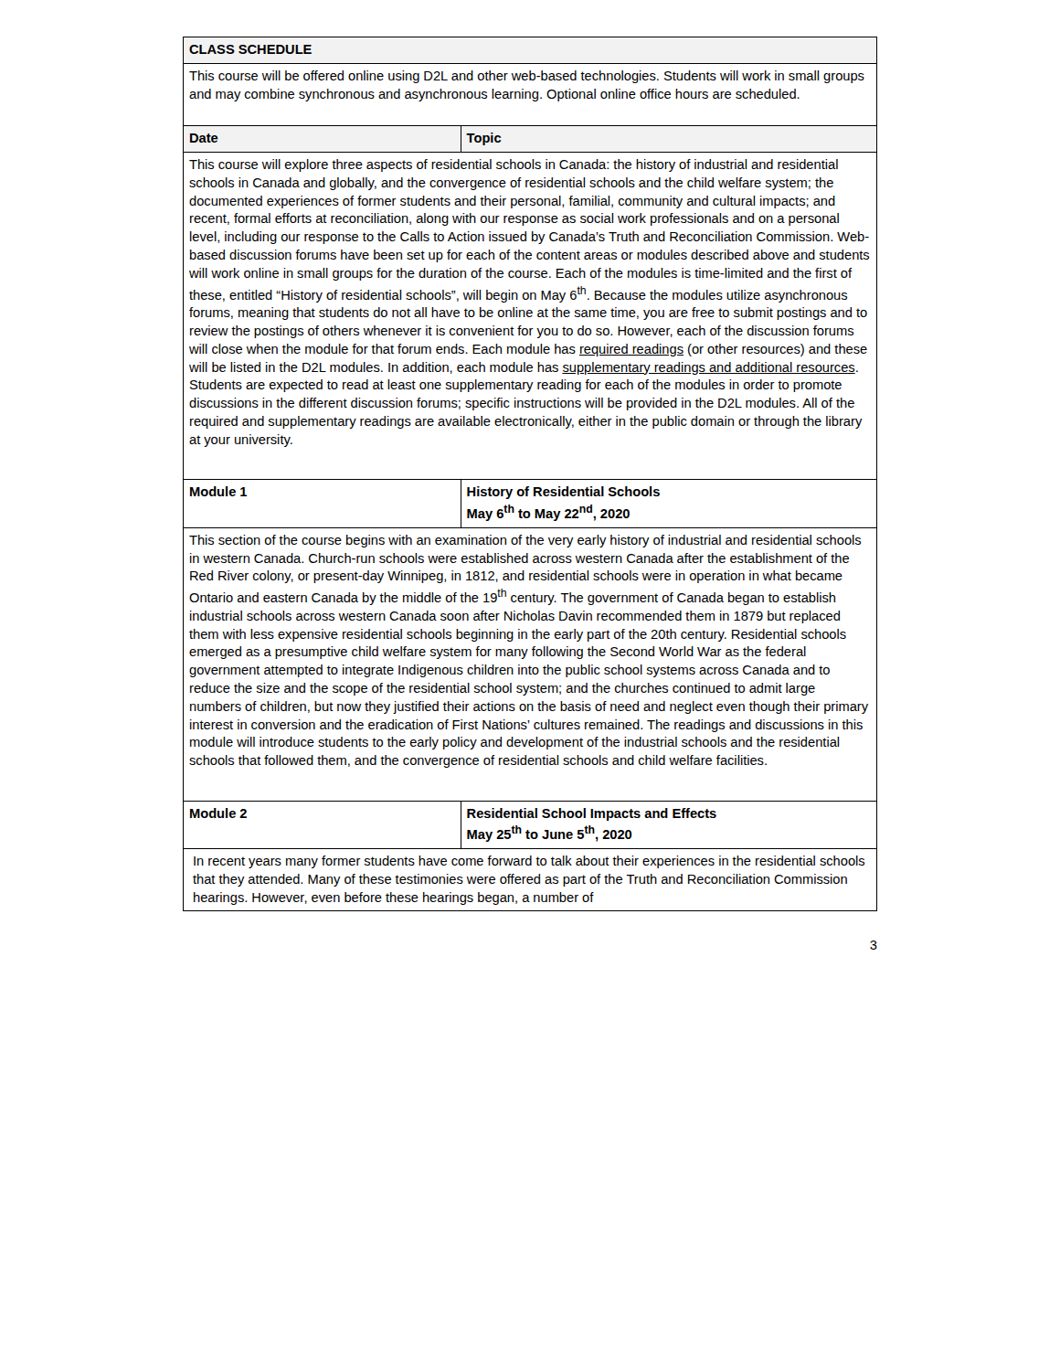| CLASS SCHEDULE |
| This course will be offered online using D2L and other web-based technologies. Students will work in small groups and may combine synchronous and asynchronous learning. Optional online office hours are scheduled. |
| Date | Topic |
| This course will explore three aspects of residential schools in Canada: the history of industrial and residential schools in Canada and globally, and the convergence of residential schools and the child welfare system; the documented experiences of former students and their personal, familial, community and cultural impacts; and recent, formal efforts at reconciliation, along with our response as social work professionals and on a personal level, including our response to the Calls to Action issued by Canada’s Truth and Reconciliation Commission. Web-based discussion forums have been set up for each of the content areas or modules described above and students will work online in small groups for the duration of the course. Each of the modules is time-limited and the first of these, entitled “History of residential schools”, will begin on May 6 th . Because the modules utilize asynchronous forums, meaning that students do not all have to be online at the same time, you are free to submit postings and to review the postings of others whenever it is convenient for you to do so. However, each of the discussion forums will close when the module for that forum ends. Each module has required readings (or other resources) and these will be listed in the D2L modules. In addition, each module has supplementary readings and additional resources . Students are expected to read at least one supplementary reading for each of the modules in order to promote discussions in the different discussion forums; specific instructions will be provided in the D2L modules. All of the required and supplementary readings are available electronically, either in the public domain or through the library at your university. |
| Module 1 | History of Residential Schools May 6 th to May 22 nd , 2020 |
| This section of the course begins with an examination of the very early history of industrial and residential schools in western Canada. Church-run schools were established across western Canada after the establishment of the Red River colony, or present-day Winnipeg, in 1812, and residential schools were in operation in what became Ontario and eastern Canada by the middle of the 19 th century. The government of Canada began to establish industrial schools across western Canada soon after Nicholas Davin recommended them in 1879 but replaced them with less expensive residential schools beginning in the early part of the 20th century. Residential schools emerged as a presumptive child welfare system for many following the Second World War as the federal government attempted to integrate Indigenous children into the public school systems across Canada and to reduce the size and the scope of the residential school system; and the churches continued to admit large numbers of children, but now they justified their actions on the basis of need and neglect even though their primary interest in conversion and the eradication of First Nations’ cultures remained. The readings and discussions in this module will introduce students to the early policy and development of the industrial schools and the residential schools that followed them, and the convergence of residential schools and child welfare facilities. |
| Module 2 | Residential School Impacts and Effects May 25 th to June 5 th , 2020 |
| In recent years many former students have come forward to talk about their experiences in the residential schools that they attended. Many of these testimonies were offered as part of the Truth and Reconciliation Commission hearings. However, even before these hearings began, a number of |
3